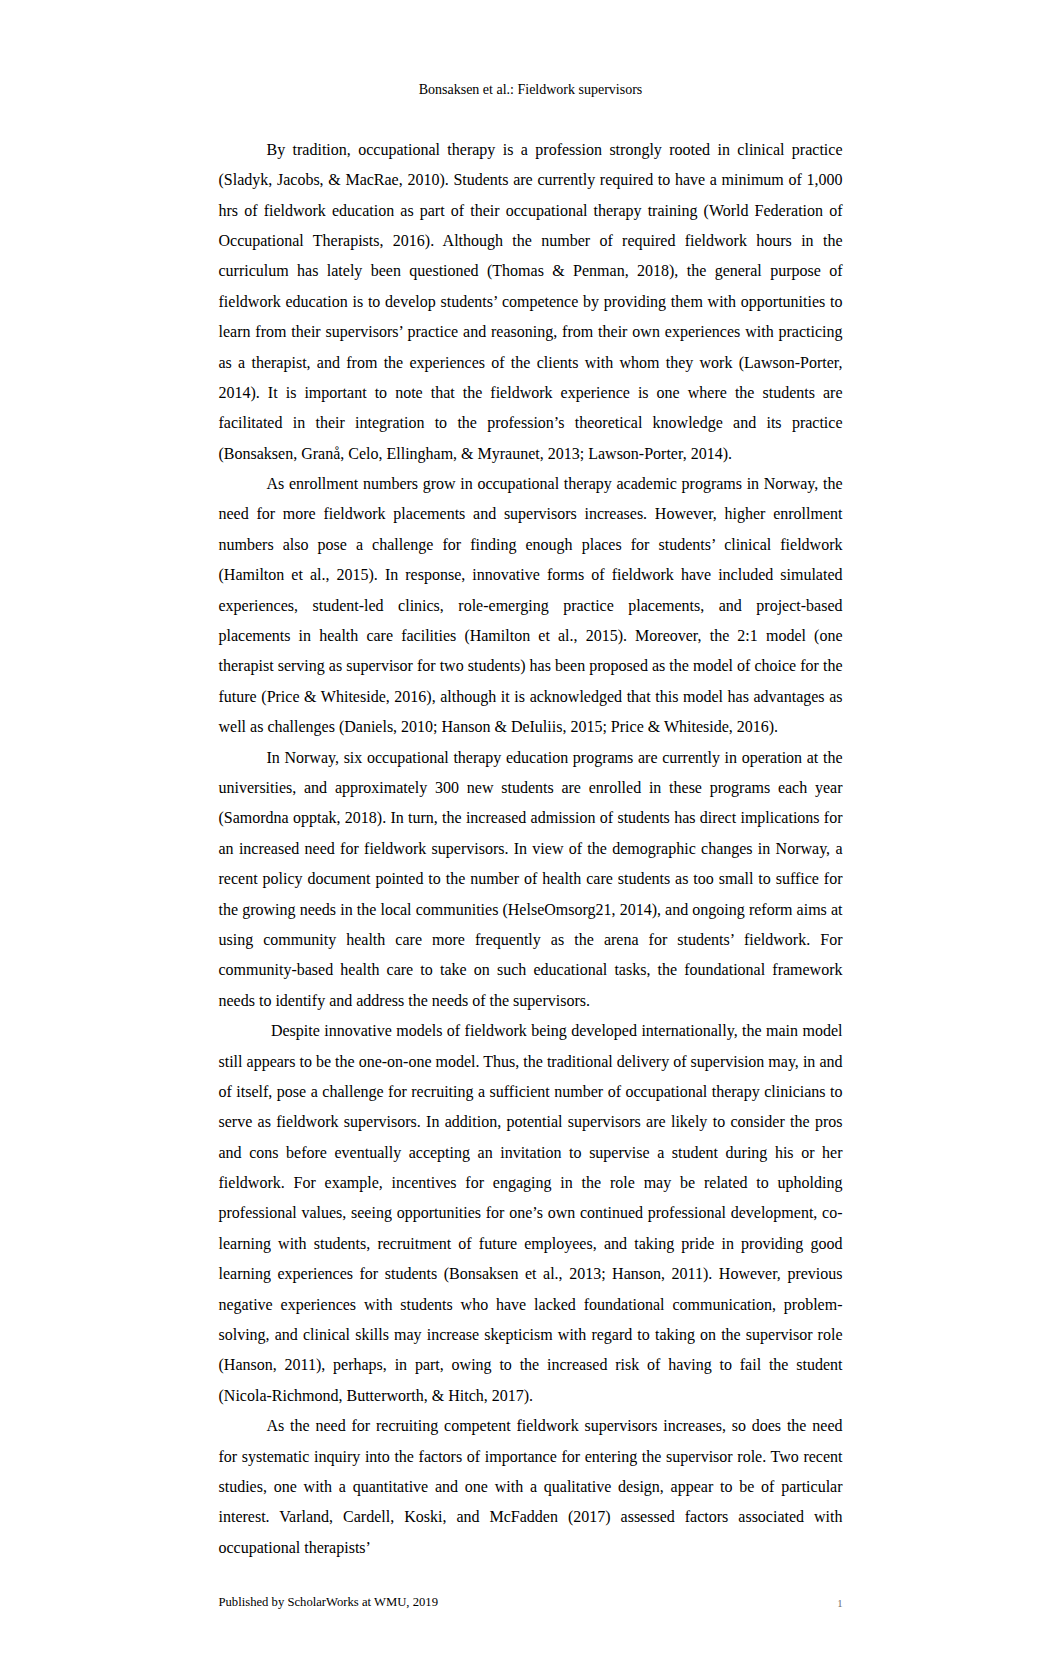Bonsaksen et al.: Fieldwork supervisors
By tradition, occupational therapy is a profession strongly rooted in clinical practice (Sladyk, Jacobs, & MacRae, 2010). Students are currently required to have a minimum of 1,000 hrs of fieldwork education as part of their occupational therapy training (World Federation of Occupational Therapists, 2016). Although the number of required fieldwork hours in the curriculum has lately been questioned (Thomas & Penman, 2018), the general purpose of fieldwork education is to develop students’ competence by providing them with opportunities to learn from their supervisors’ practice and reasoning, from their own experiences with practicing as a therapist, and from the experiences of the clients with whom they work (Lawson-Porter, 2014). It is important to note that the fieldwork experience is one where the students are facilitated in their integration to the profession’s theoretical knowledge and its practice (Bonsaksen, Granå, Celo, Ellingham, & Myraunet, 2013; Lawson-Porter, 2014).
As enrollment numbers grow in occupational therapy academic programs in Norway, the need for more fieldwork placements and supervisors increases. However, higher enrollment numbers also pose a challenge for finding enough places for students’ clinical fieldwork (Hamilton et al., 2015). In response, innovative forms of fieldwork have included simulated experiences, student-led clinics, role-emerging practice placements, and project-based placements in health care facilities (Hamilton et al., 2015). Moreover, the 2:1 model (one therapist serving as supervisor for two students) has been proposed as the model of choice for the future (Price & Whiteside, 2016), although it is acknowledged that this model has advantages as well as challenges (Daniels, 2010; Hanson & DeIuliis, 2015; Price & Whiteside, 2016).
In Norway, six occupational therapy education programs are currently in operation at the universities, and approximately 300 new students are enrolled in these programs each year (Samordna opptak, 2018). In turn, the increased admission of students has direct implications for an increased need for fieldwork supervisors. In view of the demographic changes in Norway, a recent policy document pointed to the number of health care students as too small to suffice for the growing needs in the local communities (HelseOmsorg21, 2014), and ongoing reform aims at using community health care more frequently as the arena for students’ fieldwork. For community-based health care to take on such educational tasks, the foundational framework needs to identify and address the needs of the supervisors.
Despite innovative models of fieldwork being developed internationally, the main model still appears to be the one-on-one model. Thus, the traditional delivery of supervision may, in and of itself, pose a challenge for recruiting a sufficient number of occupational therapy clinicians to serve as fieldwork supervisors. In addition, potential supervisors are likely to consider the pros and cons before eventually accepting an invitation to supervise a student during his or her fieldwork. For example, incentives for engaging in the role may be related to upholding professional values, seeing opportunities for one’s own continued professional development, co-learning with students, recruitment of future employees, and taking pride in providing good learning experiences for students (Bonsaksen et al., 2013; Hanson, 2011). However, previous negative experiences with students who have lacked foundational communication, problem-solving, and clinical skills may increase skepticism with regard to taking on the supervisor role (Hanson, 2011), perhaps, in part, owing to the increased risk of having to fail the student (Nicola-Richmond, Butterworth, & Hitch, 2017).
As the need for recruiting competent fieldwork supervisors increases, so does the need for systematic inquiry into the factors of importance for entering the supervisor role. Two recent studies, one with a quantitative and one with a qualitative design, appear to be of particular interest. Varland, Cardell, Koski, and McFadden (2017) assessed factors associated with occupational therapists’
Published by ScholarWorks at WMU, 2019 1